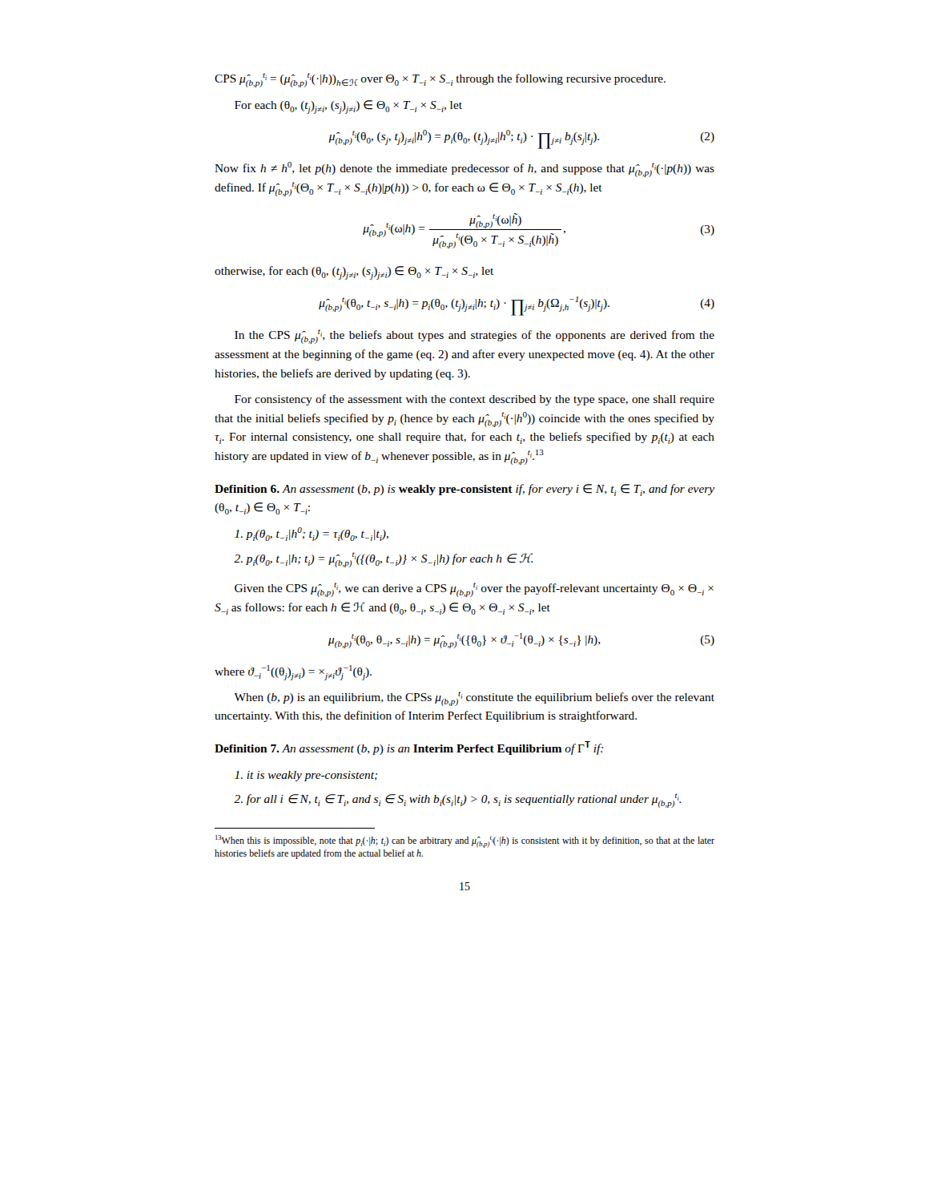CPS μ̂(b,p)ti = (μ̂(b,p)ti(·|h))h∈ℋ over Θ0 × T−i × S−i through the following recursive procedure.
For each (θ0, (tj)j≠i, (sj)j≠i) ∈ Θ0 × T−i × S−i, let
μ̂(b,p)ti(θ0, (sj, tj)j≠i|h0) = pi(θ0, (tj)j≠i|h0; ti) · ∏j≠i bj(sj|tj). (2)
Now fix h ≠ h0, let p(h) denote the immediate predecessor of h, and suppose that μ̂(b,p)ti(·|p(h)) was defined. If μ̂(b,p)ti(Θ0 × T−i × S−i(h)|p(h)) > 0, for each ω ∈ Θ0 × T−i × S−i(h), let
μ̂(b,p)ti(ω|h) = μ̂(b,p)ti(ω|h̃) μ̂(b,p)ti(Θ0 × T−i × S−i(h)|h̃), (3)
otherwise, for each (θ0, (tj)j≠i, (sj)j≠i) ∈ Θ0 × T−i × S−i, let
μ̂(b,p)ti(θ0, t−i, s−i|h) = pi(θ0, (tj)j≠i|h; ti) · ∏j≠i bj(Ωj,h−1(sj)|tj). (4)
In the CPS μ̂(b,p)ti, the beliefs about types and strategies of the opponents are derived from the assessment at the beginning of the game (eq. 2) and after every unexpected move (eq. 4). At the other histories, the beliefs are derived by updating (eq. 3).
For consistency of the assessment with the context described by the type space, one shall require that the initial beliefs specified by pi (hence by each μ̂(b,p)ti(·|h0)) coincide with the ones specified by τi. For internal consistency, one shall require that, for each ti, the beliefs specified by pi(ti) at each history are updated in view of b−i whenever possible, as in μ̂(b,p)ti.13
Definition 6. An assessment (b, p) is weakly pre-consistent if, for every i ∈ N, ti ∈ Ti, and for every (θ0, t−i) ∈ Θ0 × T−i:
pi(θ0, t−i|h0; ti) = τi(θ0, t−i|ti),
pi(θ0, t−i|h; ti) = μ̂(b,p)ti({(θ0, t−i)} × S−i|h) for each h ∈ ℋ.
Given the CPS μ̂(b,p)ti, we can derive a CPS μ(b,p)ti over the payoff-relevant uncertainty Θ0 × Θ−i × S−i as follows: for each h ∈ ℋ and (θ0, θ−i, s−i) ∈ Θ0 × Θ−i × S−i, let
μ(b,p)ti(θ0, θ−i, s−i|h) = μ̂(b,p)ti({θ0} × ϑ−i−1(θ−i) × {s−i} |h), (5)
where ϑ−i−1((θj)j≠i) = ×j≠iϑj−1(θj).
When (b, p) is an equilibrium, the CPSs μ(b,p)ti constitute the equilibrium beliefs over the relevant uncertainty. With this, the definition of Interim Perfect Equilibrium is straightforward.
Definition 7. An assessment (b, p) is an Interim Perfect Equilibrium of Γ𝐓 if:
it is weakly pre-consistent;
for all i ∈ N, ti ∈ Ti, and si ∈ Si with bi(si|ti) > 0, si is sequentially rational under μ(b,p)ti.
13When this is impossible, note that pi(·|h; ti) can be arbitrary and μ̂(b,p)ti(·|h) is consistent with it by definition, so that at the later histories beliefs are updated from the actual belief at h.
15